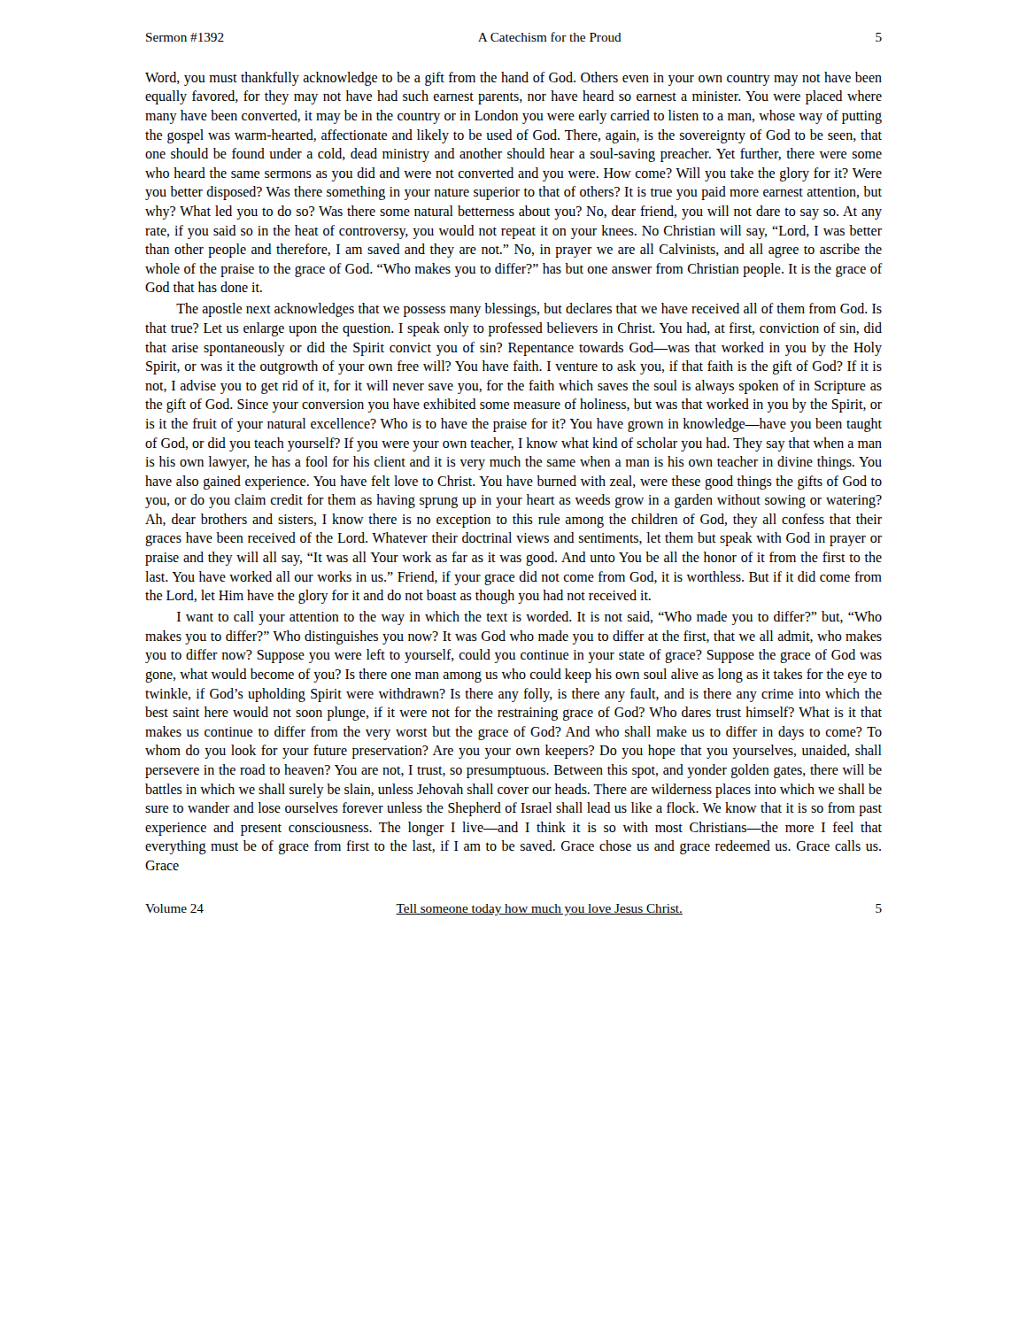Sermon #1392 A Catechism for the Proud 5
Word, you must thankfully acknowledge to be a gift from the hand of God. Others even in your own country may not have been equally favored, for they may not have had such earnest parents, nor have heard so earnest a minister. You were placed where many have been converted, it may be in the country or in London you were early carried to listen to a man, whose way of putting the gospel was warm-hearted, affectionate and likely to be used of God. There, again, is the sovereignty of God to be seen, that one should be found under a cold, dead ministry and another should hear a soul-saving preacher. Yet further, there were some who heard the same sermons as you did and were not converted and you were. How come? Will you take the glory for it? Were you better disposed? Was there something in your nature superior to that of others? It is true you paid more earnest attention, but why? What led you to do so? Was there some natural betterness about you? No, dear friend, you will not dare to say so. At any rate, if you said so in the heat of controversy, you would not repeat it on your knees. No Christian will say, “Lord, I was better than other people and therefore, I am saved and they are not.” No, in prayer we are all Calvinists, and all agree to ascribe the whole of the praise to the grace of God. “Who makes you to differ?” has but one answer from Christian people. It is the grace of God that has done it.
The apostle next acknowledges that we possess many blessings, but declares that we have received all of them from God. Is that true? Let us enlarge upon the question. I speak only to professed believers in Christ. You had, at first, conviction of sin, did that arise spontaneously or did the Spirit convict you of sin? Repentance towards God—was that worked in you by the Holy Spirit, or was it the outgrowth of your own free will? You have faith. I venture to ask you, if that faith is the gift of God? If it is not, I advise you to get rid of it, for it will never save you, for the faith which saves the soul is always spoken of in Scripture as the gift of God. Since your conversion you have exhibited some measure of holiness, but was that worked in you by the Spirit, or is it the fruit of your natural excellence? Who is to have the praise for it? You have grown in knowledge—have you been taught of God, or did you teach yourself? If you were your own teacher, I know what kind of scholar you had. They say that when a man is his own lawyer, he has a fool for his client and it is very much the same when a man is his own teacher in divine things. You have also gained experience. You have felt love to Christ. You have burned with zeal, were these good things the gifts of God to you, or do you claim credit for them as having sprung up in your heart as weeds grow in a garden without sowing or watering? Ah, dear brothers and sisters, I know there is no exception to this rule among the children of God, they all confess that their graces have been received of the Lord. Whatever their doctrinal views and sentiments, let them but speak with God in prayer or praise and they will all say, “It was all Your work as far as it was good. And unto You be all the honor of it from the first to the last. You have worked all our works in us.” Friend, if your grace did not come from God, it is worthless. But if it did come from the Lord, let Him have the glory for it and do not boast as though you had not received it.
I want to call your attention to the way in which the text is worded. It is not said, “Who made you to differ?” but, “Who makes you to differ?” Who distinguishes you now? It was God who made you to differ at the first, that we all admit, who makes you to differ now? Suppose you were left to yourself, could you continue in your state of grace? Suppose the grace of God was gone, what would become of you? Is there one man among us who could keep his own soul alive as long as it takes for the eye to twinkle, if God’s upholding Spirit were withdrawn? Is there any folly, is there any fault, and is there any crime into which the best saint here would not soon plunge, if it were not for the restraining grace of God? Who dares trust himself? What is it that makes us continue to differ from the very worst but the grace of God? And who shall make us to differ in days to come? To whom do you look for your future preservation? Are you your own keepers? Do you hope that you yourselves, unaided, shall persevere in the road to heaven? You are not, I trust, so presumptuous. Between this spot, and yonder golden gates, there will be battles in which we shall surely be slain, unless Jehovah shall cover our heads. There are wilderness places into which we shall be sure to wander and lose ourselves forever unless the Shepherd of Israel shall lead us like a flock. We know that it is so from past experience and present consciousness. The longer I live—and I think it is so with most Christians—the more I feel that everything must be of grace from first to the last, if I am to be saved. Grace chose us and grace redeemed us. Grace calls us. Grace
Volume 24 Tell someone today how much you love Jesus Christ. 5